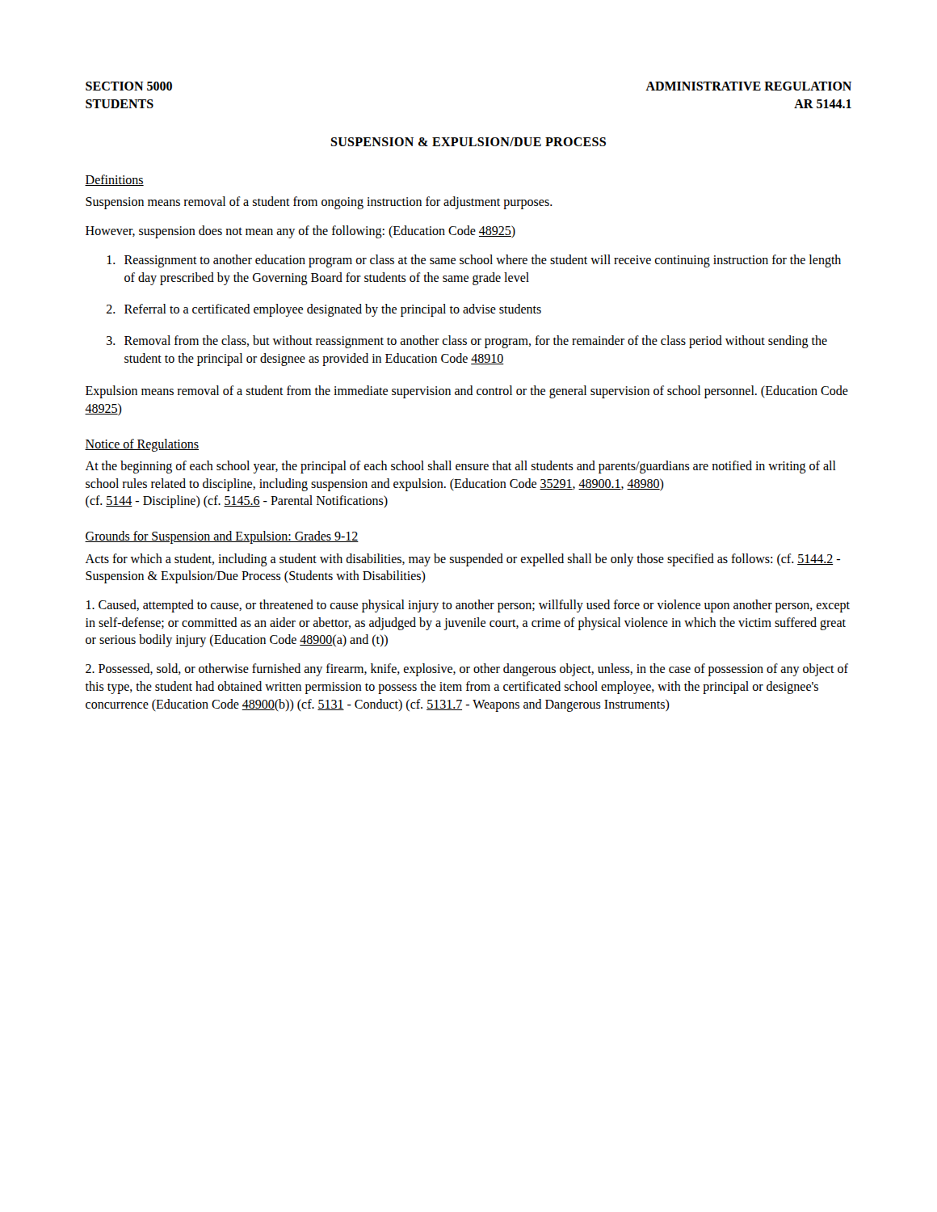SECTION 5000 STUDENTS
ADMINISTRATIVE REGULATION AR 5144.1
SUSPENSION & EXPULSION/DUE PROCESS
Definitions
Suspension means removal of a student from ongoing instruction for adjustment purposes.
However, suspension does not mean any of the following: (Education Code 48925)
Reassignment to another education program or class at the same school where the student will receive continuing instruction for the length of day prescribed by the Governing Board for students of the same grade level
Referral to a certificated employee designated by the principal to advise students
Removal from the class, but without reassignment to another class or program, for the remainder of the class period without sending the student to the principal or designee as provided in Education Code 48910
Expulsion means removal of a student from the immediate supervision and control or the general supervision of school personnel. (Education Code 48925)
Notice of Regulations
At the beginning of each school year, the principal of each school shall ensure that all students and parents/guardians are notified in writing of all school rules related to discipline, including suspension and expulsion. (Education Code 35291, 48900.1, 48980)
(cf. 5144 - Discipline) (cf. 5145.6 - Parental Notifications)
Grounds for Suspension and Expulsion: Grades 9-12
Acts for which a student, including a student with disabilities, may be suspended or expelled shall be only those specified as follows: (cf. 5144.2 - Suspension & Expulsion/Due Process (Students with Disabilities)
1. Caused, attempted to cause, or threatened to cause physical injury to another person; willfully used force or violence upon another person, except in self-defense; or committed as an aider or abettor, as adjudged by a juvenile court, a crime of physical violence in which the victim suffered great or serious bodily injury (Education Code 48900(a) and (t))
2. Possessed, sold, or otherwise furnished any firearm, knife, explosive, or other dangerous object, unless, in the case of possession of any object of this type, the student had obtained written permission to possess the item from a certificated school employee, with the principal or designee's concurrence (Education Code 48900(b)) (cf. 5131 - Conduct) (cf. 5131.7 - Weapons and Dangerous Instruments)